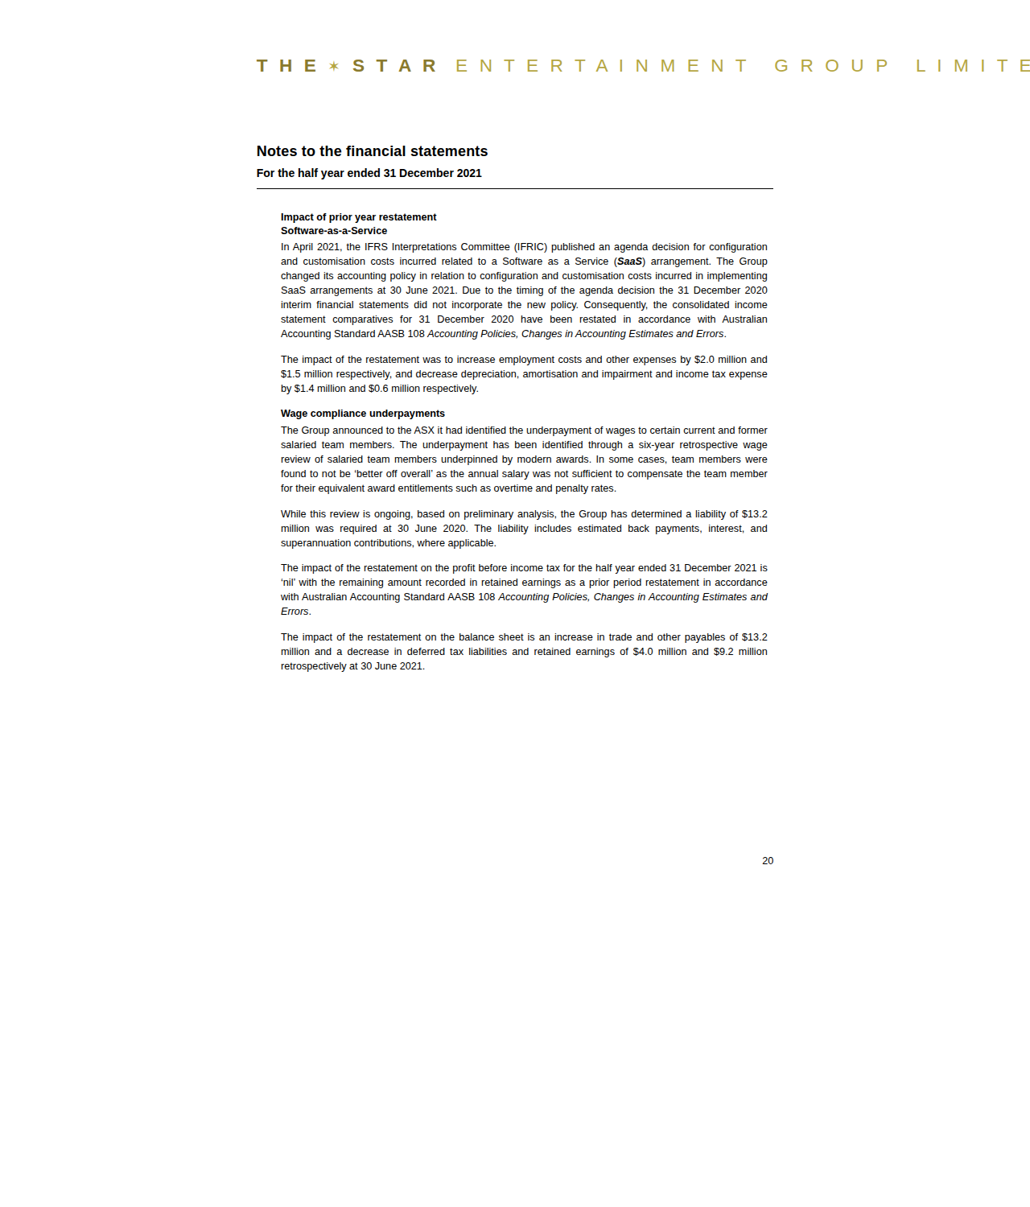T H E ✶ S T A R E N T E R T A I N M E N T G R O U P L I M I T E D
Notes to the financial statements
For the half year ended 31 December 2021
Impact of prior year restatement
Software-as-a-Service
In April 2021, the IFRS Interpretations Committee (IFRIC) published an agenda decision for configuration and customisation costs incurred related to a Software as a Service (SaaS) arrangement. The Group changed its accounting policy in relation to configuration and customisation costs incurred in implementing SaaS arrangements at 30 June 2021. Due to the timing of the agenda decision the 31 December 2020 interim financial statements did not incorporate the new policy. Consequently, the consolidated income statement comparatives for 31 December 2020 have been restated in accordance with Australian Accounting Standard AASB 108 Accounting Policies, Changes in Accounting Estimates and Errors.
The impact of the restatement was to increase employment costs and other expenses by $2.0 million and $1.5 million respectively, and decrease depreciation, amortisation and impairment and income tax expense by $1.4 million and $0.6 million respectively.
Wage compliance underpayments
The Group announced to the ASX it had identified the underpayment of wages to certain current and former salaried team members. The underpayment has been identified through a six-year retrospective wage review of salaried team members underpinned by modern awards. In some cases, team members were found to not be ‘better off overall’ as the annual salary was not sufficient to compensate the team member for their equivalent award entitlements such as overtime and penalty rates.
While this review is ongoing, based on preliminary analysis, the Group has determined a liability of $13.2 million was required at 30 June 2020. The liability includes estimated back payments, interest, and superannuation contributions, where applicable.
The impact of the restatement on the profit before income tax for the half year ended 31 December 2021 is ‘nil’ with the remaining amount recorded in retained earnings as a prior period restatement in accordance with Australian Accounting Standard AASB 108 Accounting Policies, Changes in Accounting Estimates and Errors.
The impact of the restatement on the balance sheet is an increase in trade and other payables of $13.2 million and a decrease in deferred tax liabilities and retained earnings of $4.0 million and $9.2 million retrospectively at 30 June 2021.
20